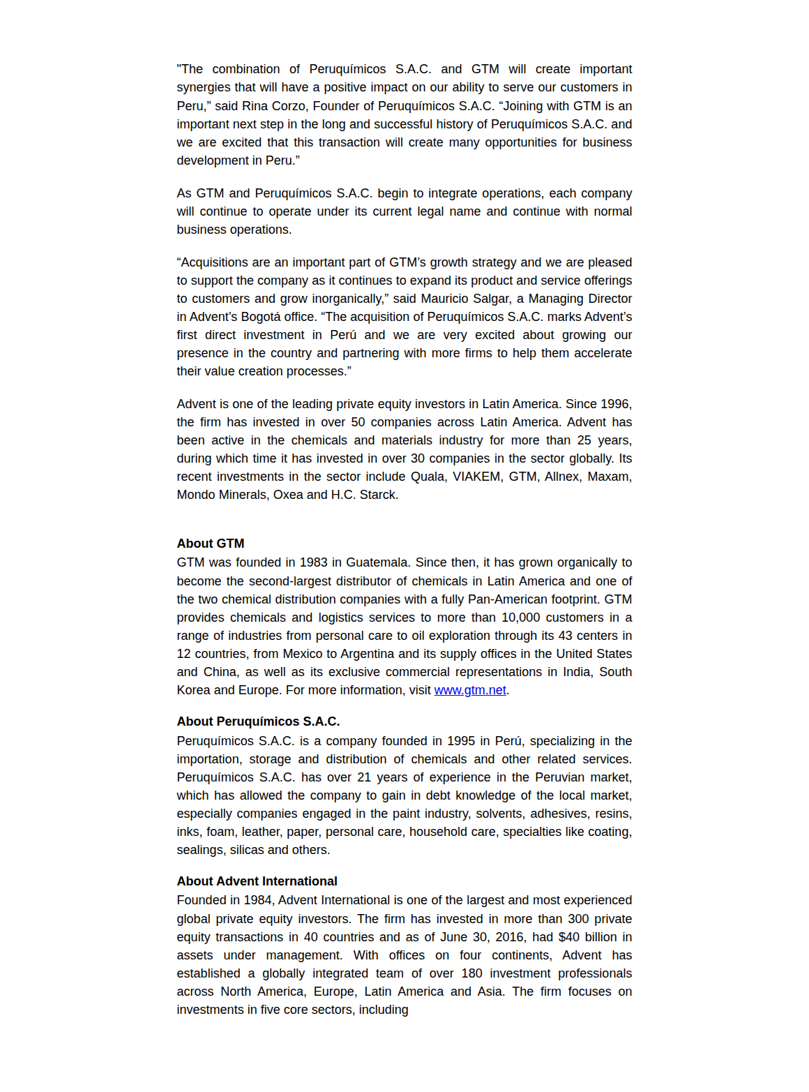"The combination of Peruquímicos S.A.C. and GTM will create important synergies that will have a positive impact on our ability to serve our customers in Peru,” said Rina Corzo, Founder of Peruquímicos S.A.C. “Joining with GTM is an important next step in the long and successful history of Peruquímicos S.A.C. and we are excited that this transaction will create many opportunities for business development in Peru.”
As GTM and Peruquímicos S.A.C. begin to integrate operations, each company will continue to operate under its current legal name and continue with normal business operations.
“Acquisitions are an important part of GTM’s growth strategy and we are pleased to support the company as it continues to expand its product and service offerings to customers and grow inorganically,” said Mauricio Salgar, a Managing Director in Advent’s Bogotá office. “The acquisition of Peruquímicos S.A.C. marks Advent’s first direct investment in Perú and we are very excited about growing our presence in the country and partnering with more firms to help them accelerate their value creation processes.”
Advent is one of the leading private equity investors in Latin America. Since 1996, the firm has invested in over 50 companies across Latin America. Advent has been active in the chemicals and materials industry for more than 25 years, during which time it has invested in over 30 companies in the sector globally. Its recent investments in the sector include Quala, VIAKEM, GTM, Allnex, Maxam, Mondo Minerals, Oxea and H.C. Starck.
About GTM
GTM was founded in 1983 in Guatemala. Since then, it has grown organically to become the second-largest distributor of chemicals in Latin America and one of the two chemical distribution companies with a fully Pan-American footprint. GTM provides chemicals and logistics services to more than 10,000 customers in a range of industries from personal care to oil exploration through its 43 centers in 12 countries, from Mexico to Argentina and its supply offices in the United States and China, as well as its exclusive commercial representations in India, South Korea and Europe. For more information, visit www.gtm.net.
About Peruquímicos S.A.C.
Peruquímicos S.A.C. is a company founded in 1995 in Perú, specializing in the importation, storage and distribution of chemicals and other related services. Peruquímicos S.A.C. has over 21 years of experience in the Peruvian market, which has allowed the company to gain in debt knowledge of the local market, especially companies engaged in the paint industry, solvents, adhesives, resins, inks, foam, leather, paper, personal care, household care, specialties like coating, sealings, silicas and others.
About Advent International
Founded in 1984, Advent International is one of the largest and most experienced global private equity investors. The firm has invested in more than 300 private equity transactions in 40 countries and as of June 30, 2016, had $40 billion in assets under management. With offices on four continents, Advent has established a globally integrated team of over 180 investment professionals across North America, Europe, Latin America and Asia. The firm focuses on investments in five core sectors, including